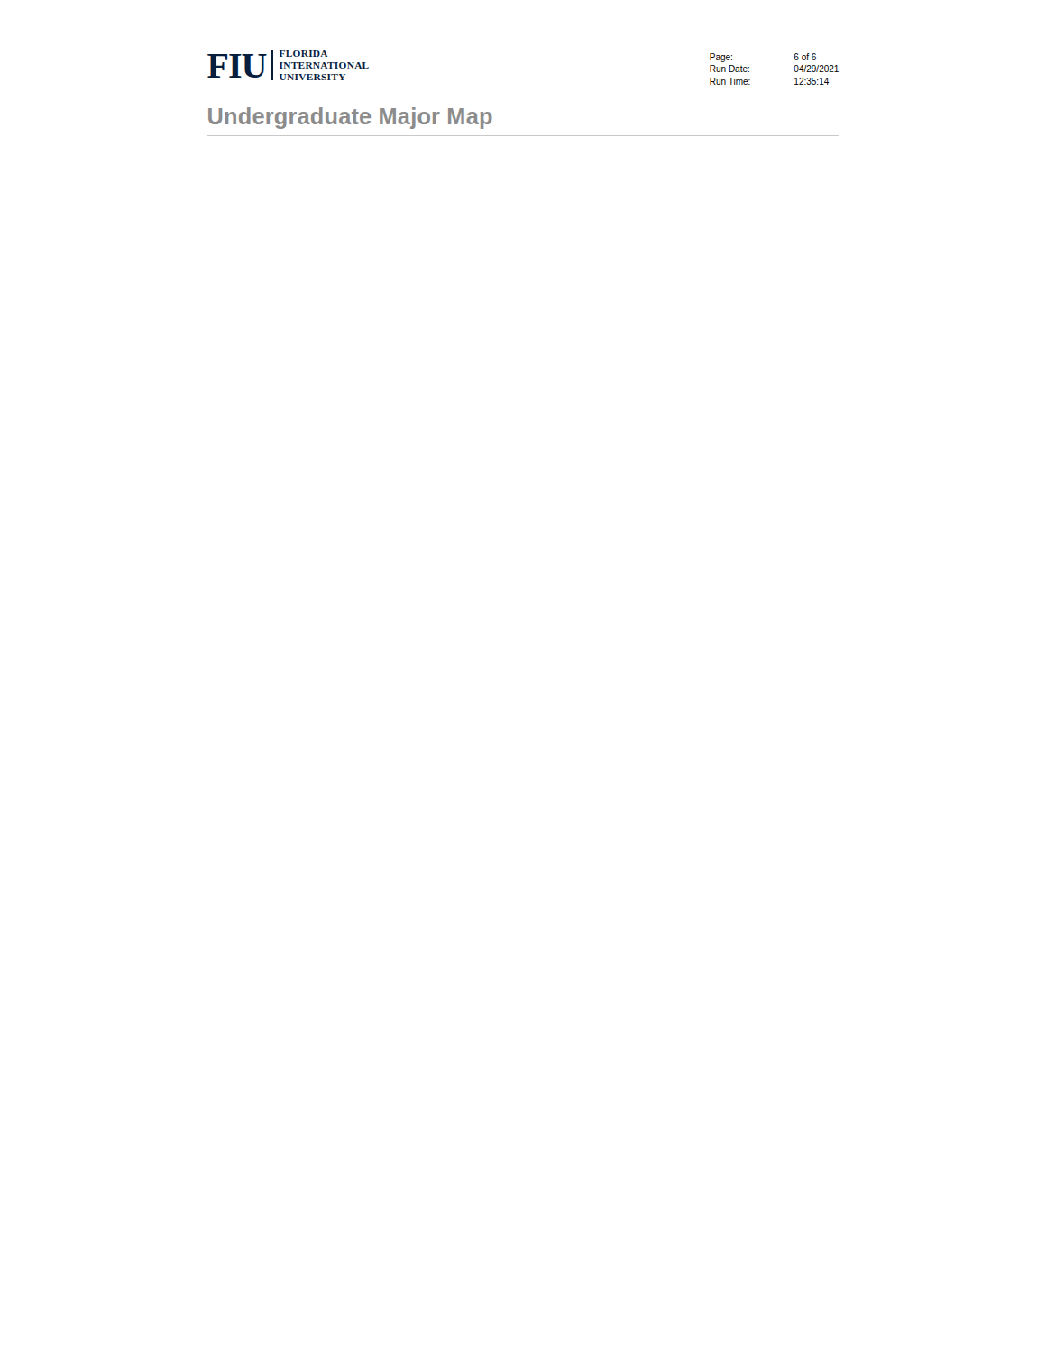FIU FLORIDA INTERNATIONAL UNIVERSITY
| Page: | 6 of 6 |
| Run Date: | 04/29/2021 |
| Run Time: | 12:35:14 |
Undergraduate Major Map